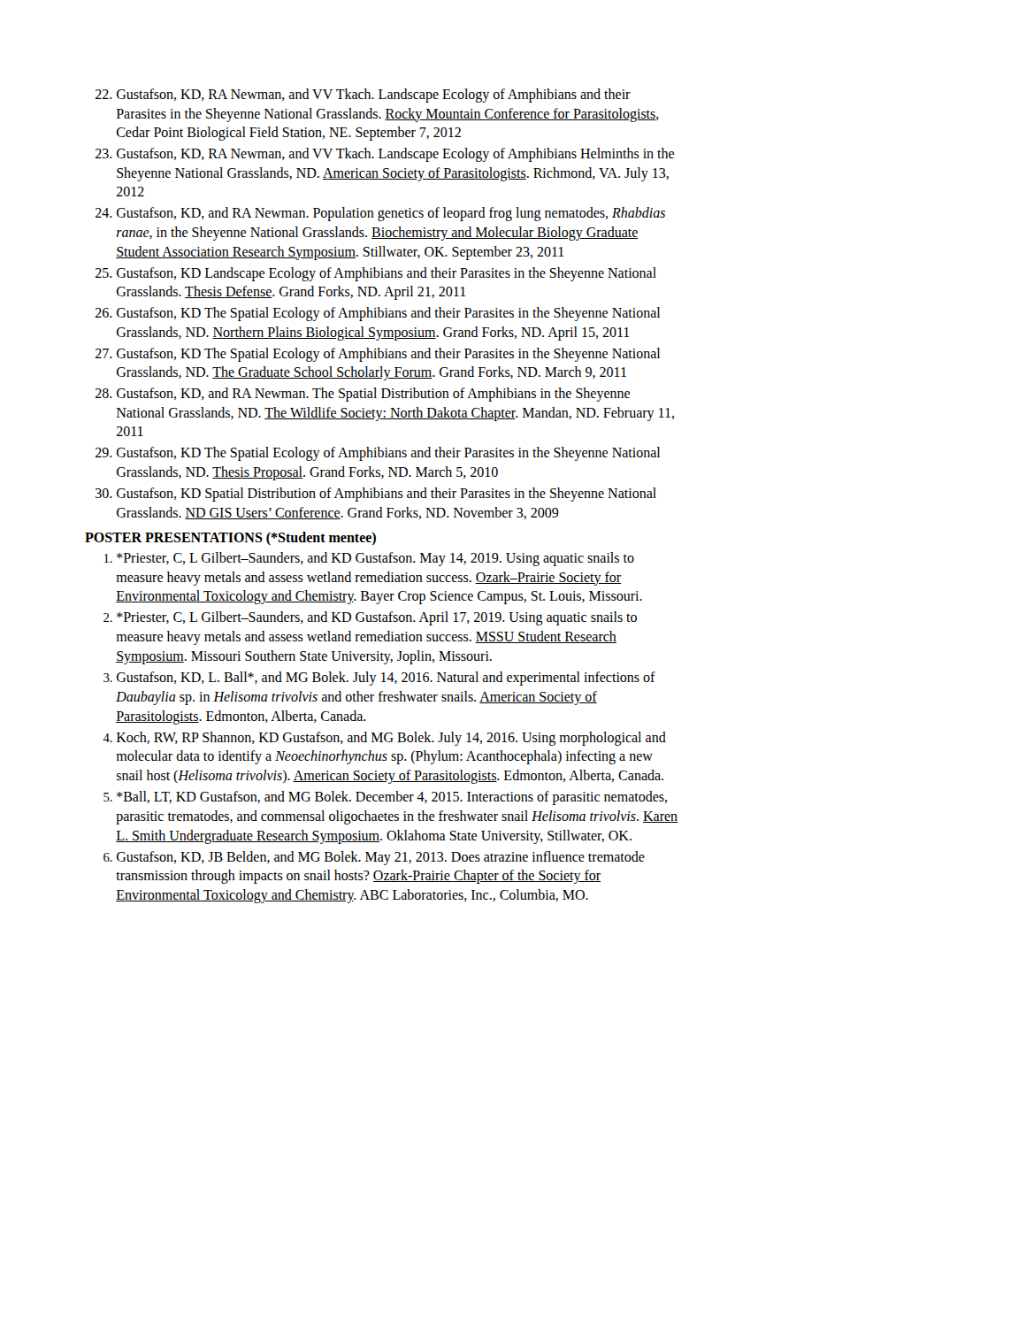Gustafson, KD, RA Newman, and VV Tkach. Landscape Ecology of Amphibians and their Parasites in the Sheyenne National Grasslands. Rocky Mountain Conference for Parasitologists, Cedar Point Biological Field Station, NE. September 7, 2012
Gustafson, KD, RA Newman, and VV Tkach. Landscape Ecology of Amphibians Helminths in the Sheyenne National Grasslands, ND. American Society of Parasitologists. Richmond, VA. July 13, 2012
Gustafson, KD, and RA Newman. Population genetics of leopard frog lung nematodes, Rhabdias ranae, in the Sheyenne National Grasslands. Biochemistry and Molecular Biology Graduate Student Association Research Symposium. Stillwater, OK. September 23, 2011
Gustafson, KD Landscape Ecology of Amphibians and their Parasites in the Sheyenne National Grasslands. Thesis Defense. Grand Forks, ND. April 21, 2011
Gustafson, KD The Spatial Ecology of Amphibians and their Parasites in the Sheyenne National Grasslands, ND. Northern Plains Biological Symposium. Grand Forks, ND. April 15, 2011
Gustafson, KD The Spatial Ecology of Amphibians and their Parasites in the Sheyenne National Grasslands, ND. The Graduate School Scholarly Forum. Grand Forks, ND. March 9, 2011
Gustafson, KD, and RA Newman. The Spatial Distribution of Amphibians in the Sheyenne National Grasslands, ND. The Wildlife Society: North Dakota Chapter. Mandan, ND. February 11, 2011
Gustafson, KD The Spatial Ecology of Amphibians and their Parasites in the Sheyenne National Grasslands, ND. Thesis Proposal. Grand Forks, ND. March 5, 2010
Gustafson, KD Spatial Distribution of Amphibians and their Parasites in the Sheyenne National Grasslands. ND GIS Users’ Conference. Grand Forks, ND. November 3, 2009
POSTER PRESENTATIONS (*Student mentee)
*Priester, C, L Gilbert–Saunders, and KD Gustafson. May 14, 2019. Using aquatic snails to measure heavy metals and assess wetland remediation success. Ozark–Prairie Society for Environmental Toxicology and Chemistry. Bayer Crop Science Campus, St. Louis, Missouri.
*Priester, C, L Gilbert–Saunders, and KD Gustafson. April 17, 2019. Using aquatic snails to measure heavy metals and assess wetland remediation success. MSSU Student Research Symposium. Missouri Southern State University, Joplin, Missouri.
Gustafson, KD, L. Ball*, and MG Bolek. July 14, 2016. Natural and experimental infections of Daubaylia sp. in Helisoma trivolvis and other freshwater snails. American Society of Parasitologists. Edmonton, Alberta, Canada.
Koch, RW, RP Shannon, KD Gustafson, and MG Bolek. July 14, 2016. Using morphological and molecular data to identify a Neoechinorhynchus sp. (Phylum: Acanthocephala) infecting a new snail host (Helisoma trivolvis). American Society of Parasitologists. Edmonton, Alberta, Canada.
*Ball, LT, KD Gustafson, and MG Bolek. December 4, 2015. Interactions of parasitic nematodes, parasitic trematodes, and commensal oligochaetes in the freshwater snail Helisoma trivolvis. Karen L. Smith Undergraduate Research Symposium. Oklahoma State University, Stillwater, OK.
Gustafson, KD, JB Belden, and MG Bolek. May 21, 2013. Does atrazine influence trematode transmission through impacts on snail hosts? Ozark-Prairie Chapter of the Society for Environmental Toxicology and Chemistry. ABC Laboratories, Inc., Columbia, MO.